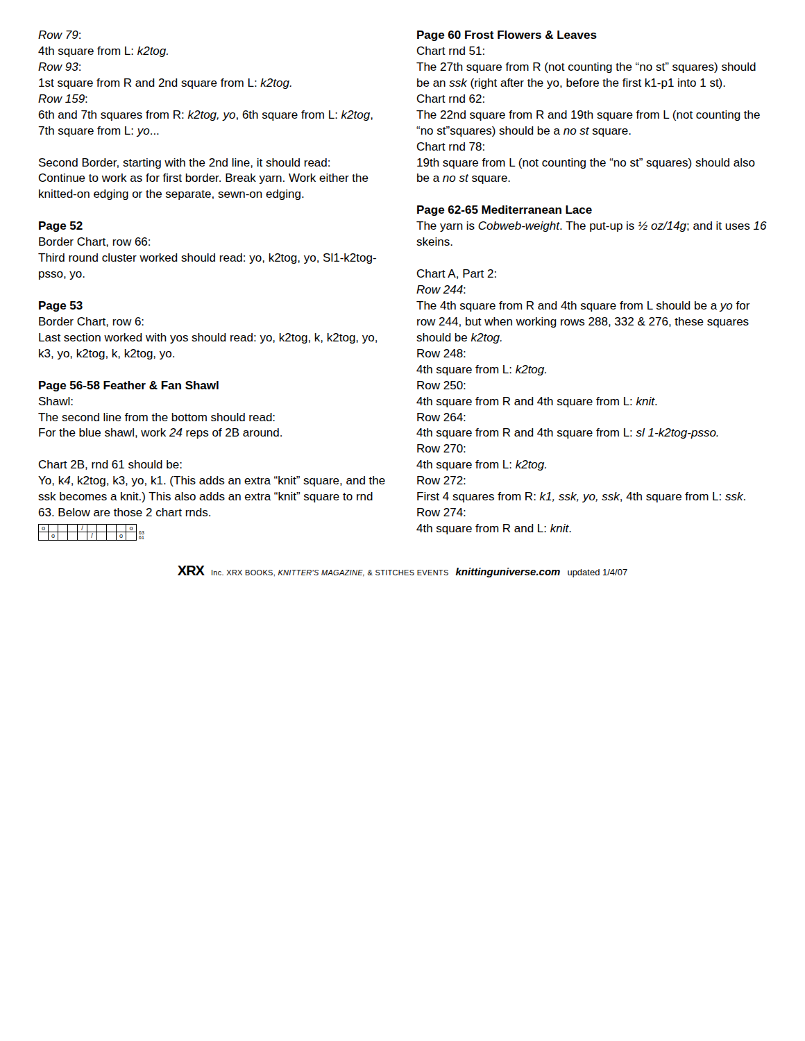Row 79:
4th square from L: k2tog.
Row 93:
1st square from R and 2nd square from L: k2tog.
Row 159:
6th and 7th squares from R: k2tog, yo, 6th square from L: k2tog, 7th square from L: yo...
Second Border, starting with the 2nd line, it should read:
Continue to work as for first border. Break yarn. Work either the knitted-on edging or the separate, sewn-on edging.
Page 52
Border Chart, row 66:
Third round cluster worked should read: yo, k2tog, yo, Sl1-k2tog-psso, yo.
Page 53
Border Chart, row 6:
Last section worked with yos should read: yo, k2tog, k, k2tog, yo, k3, yo, k2tog, k, k2tog, yo.
Page 56-58 Feather & Fan Shawl
Shawl:
The second line from the bottom should read:
For the blue shawl, work 24 reps of 2B around.
Chart 2B, rnd 61 should be:
Yo, k4, k2tog, k3, yo, k1. (This adds an extra “knit” square, and the ssk becomes a knit.) This also adds an extra “knit” square to rnd 63. Below are those 2 chart rnds.
o
/
o
o
/
o
63
61
Page 60 Frost Flowers & Leaves
Chart rnd 51:
The 27th square from R (not counting the “no st” squares) should be an ssk (right after the yo, before the first k1-p1 into 1 st).
Chart rnd 62:
The 22nd square from R and 19th square from L (not counting the “no st”squares) should be a no st square.
Chart rnd 78:
19th square from L (not counting the “no st” squares) should also be a no st square.
Page 62-65 Mediterranean Lace
The yarn is Cobweb-weight. The put-up is ½ oz/14g; and it uses 16 skeins.
Chart A, Part 2:
Row 244:
The 4th square from R and 4th square from L should be a yo for row 244, but when working rows 288, 332 & 276, these squares should be k2tog.
Row 248:
4th square from L: k2tog.
Row 250:
4th square from R and 4th square from L: knit.
Row 264:
4th square from R and 4th square from L: sl 1-k2tog-psso.
Row 270:
4th square from L: k2tog.
Row 272:
First 4 squares from R: k1, ssk, yo, ssk, 4th square from L: ssk.
Row 274:
4th square from R and L: knit.
XRX Inc. XRX BOOKS, KNITTER'S MAGAZINE, & STITCHES EVENTS knittinguniverse.com updated 1/4/07